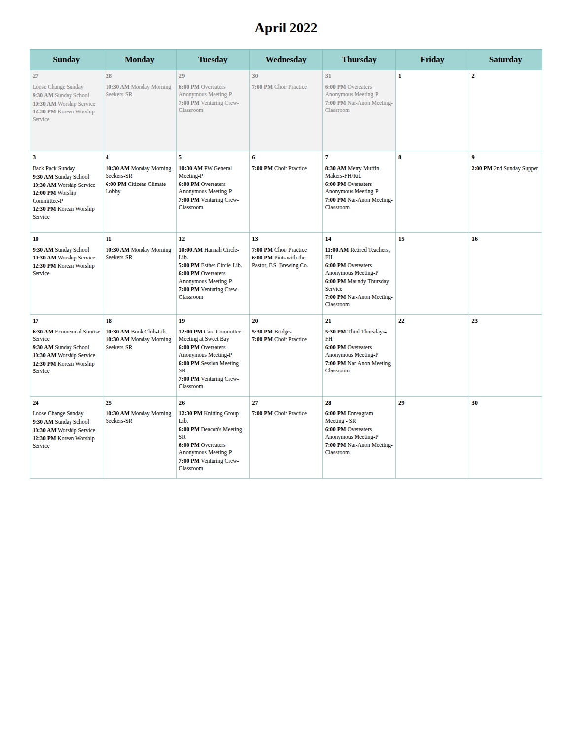April 2022
| Sunday | Monday | Tuesday | Wednesday | Thursday | Friday | Saturday |
| --- | --- | --- | --- | --- | --- | --- |
| 27 Loose Change Sunday 9:30 AM Sunday School 10:30 AM Worship Service 12:30 PM Korean Worship Service | 28 10:30 AM Monday Morning Seekers-SR | 29 6:00 PM Overeaters Anonymous Meeting-P 7:00 PM Venturing Crew-Classroom | 30 7:00 PM Choir Practice | 31 6:00 PM Overeaters Anonymous Meeting-P 7:00 PM Nar-Anon Meeting-Classroom | 1 | 2 |
| 3 Back Pack Sunday 9:30 AM Sunday School 10:30 AM Worship Service 12:00 PM Worship Committee-P 12:30 PM Korean Worship Service | 4 10:30 AM Monday Morning Seekers-SR 6:00 PM Citizens Climate Lobby | 5 10:30 AM PW General Meeting-P 6:00 PM Overeaters Anonymous Meeting-P 7:00 PM Venturing Crew-Classroom | 6 7:00 PM Choir Practice | 7 8:30 AM Merry Muffin Makers-FH/Kit. 6:00 PM Overeaters Anonymous Meeting-P 7:00 PM Nar-Anon Meeting-Classroom | 8 | 9 2:00 PM 2nd Sunday Supper |
| 10 9:30 AM Sunday School 10:30 AM Worship Service 12:30 PM Korean Worship Service | 11 10:30 AM Monday Morning Seekers-SR | 12 10:00 AM Hannah Circle-Lib. 5:00 PM Esther Circle-Lib. 6:00 PM Overeaters Anonymous Meeting-P 7:00 PM Venturing Crew-Classroom | 13 7:00 PM Choir Practice 6:00 PM Pints with the Pastor, F.S. Brewing Co. | 14 11:00 AM Retired Teachers, FH 6:00 PM Overeaters Anonymous Meeting-P 6:00 PM Maundy Thursday Service 7:00 PM Nar-Anon Meeting-Classroom | 15 | 16 |
| 17 6:30 AM Ecumenical Sunrise Service 9:30 AM Sunday School 10:30 AM Worship Service 12:30 PM Korean Worship Service | 18 10:30 AM Book Club-Lib. 10:30 AM Monday Morning Seekers-SR | 19 12:00 PM Care Committee Meeting at Sweet Bay 6:00 PM Overeaters Anonymous Meeting-P 6:00 PM Session Meeting-SR 7:00 PM Venturing Crew-Classroom | 20 5:30 PM Bridges 7:00 PM Choir Practice | 21 5:30 PM Third Thursdays-FH 6:00 PM Overeaters Anonymous Meeting-P 7:00 PM Nar-Anon Meeting-Classroom | 22 | 23 |
| 24 Loose Change Sunday 9:30 AM Sunday School 10:30 AM Worship Service 12:30 PM Korean Worship Service | 25 10:30 AM Monday Morning Seekers-SR | 26 12:30 PM Knitting Group-Lib. 6:00 PM Deacon's Meeting-SR 6:00 PM Overeaters Anonymous Meeting-P 7:00 PM Venturing Crew-Classroom | 27 7:00 PM Choir Practice | 28 6:00 PM Enneagram Meeting - SR 6:00 PM Overeaters Anonymous Meeting-P 7:00 PM Nar-Anon Meeting-Classroom | 29 | 30 |